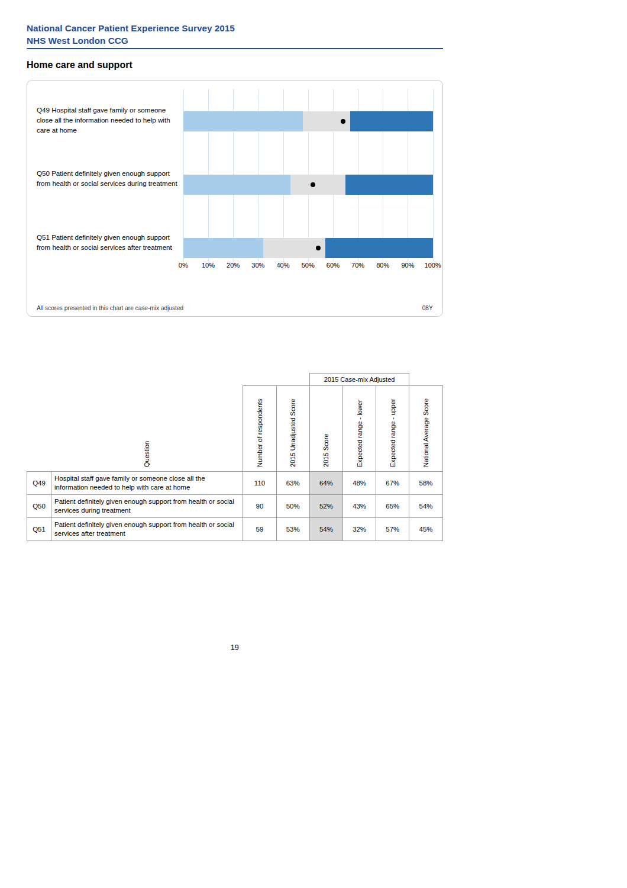National Cancer Patient Experience Survey 2015
NHS West London CCG
Home care and support
Q49 Hospital staff gave family or someone close all the information needed to help with care at home
Q50 Patient definitely given enough support from health or social services during treatment
Q51 Patient definitely given enough support from health or social services after treatment
0% 10% 20% 30% 40% 50% 60% 70% 80% 90% 100%
All scores presented in this chart are case-mix adjusted
08Y
| | | | | 2015 Case-mix Adjusted | |
| --- | --- | --- | --- | --- | --- |
| | Question | Number of respondents | 2015 Unadjusted Score | 2015 Score | Expected range - lower | Expected range - upper | National Average Score |
| Q49 | Hospital staff gave family or someone close all the information needed to help with care at home | 110 | 63% | 64% | 48% | 67% | 58% |
| Q50 | Patient definitely given enough support from health or social services during treatment | 90 | 50% | 52% | 43% | 65% | 54% |
| Q51 | Patient definitely given enough support from health or social services after treatment | 59 | 53% | 54% | 32% | 57% | 45% |
19